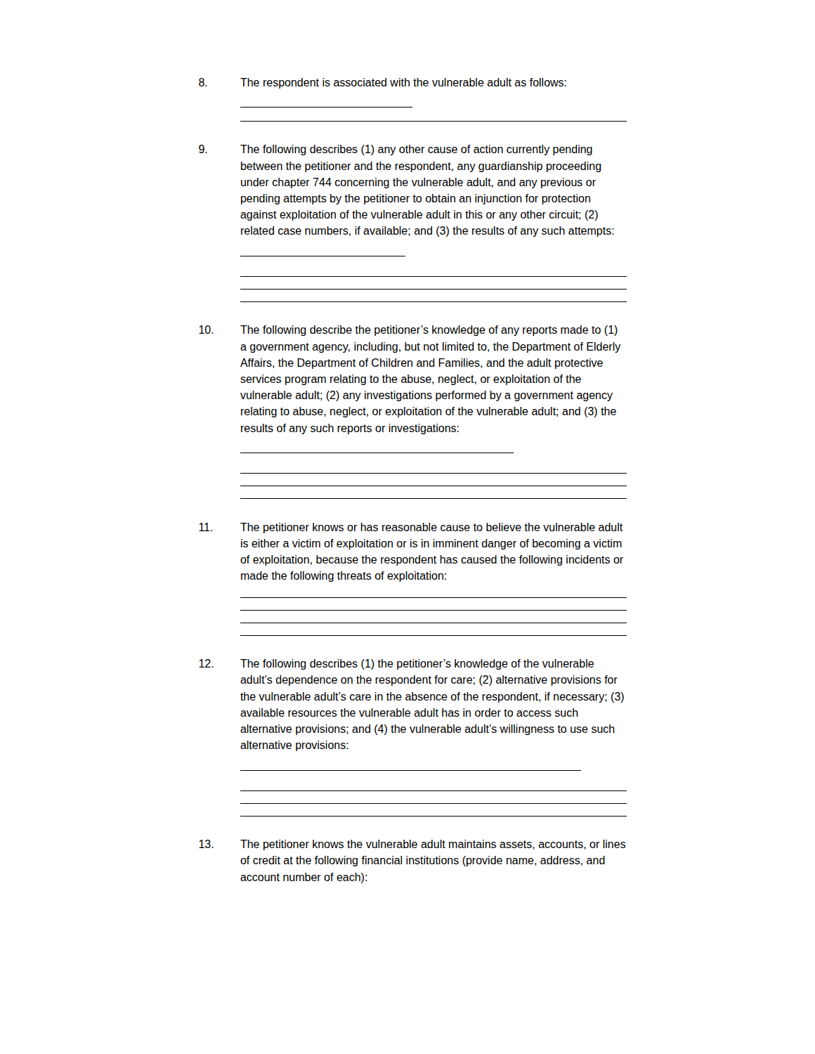The respondent is associated with the vulnerable adult as follows:
The following describes (1) any other cause of action currently pending between the petitioner and the respondent, any guardianship proceeding under chapter 744 concerning the vulnerable adult, and any previous or pending attempts by the petitioner to obtain an injunction for protection against exploitation of the vulnerable adult in this or any other circuit; (2) related case numbers, if available; and (3) the results of any such attempts:
The following describe the petitioner’s knowledge of any reports made to (1) a government agency, including, but not limited to, the Department of Elderly Affairs, the Department of Children and Families, and the adult protective services program relating to the abuse, neglect, or exploitation of the vulnerable adult; (2) any investigations performed by a government agency relating to abuse, neglect, or exploitation of the vulnerable adult; and (3) the results of any such reports or investigations:
The petitioner knows or has reasonable cause to believe the vulnerable adult is either a victim of exploitation or is in imminent danger of becoming a victim of exploitation, because the respondent has caused the following incidents or made the following threats of exploitation:
The following describes (1) the petitioner’s knowledge of the vulnerable adult’s dependence on the respondent for care; (2) alternative provisions for the vulnerable adult’s care in the absence of the respondent, if necessary; (3) available resources the vulnerable adult has in order to access such alternative provisions; and (4) the vulnerable adult’s willingness to use such alternative provisions:
The petitioner knows the vulnerable adult maintains assets, accounts, or lines of credit at the following financial institutions (provide name, address, and account number of each):